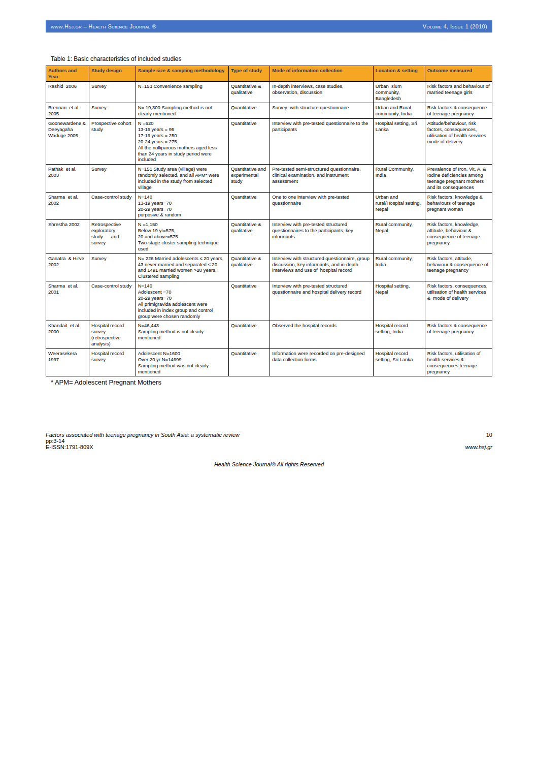www.Hsj.gr – Health Science Journal ® Volume 4, Issue 1 (2010)
Table 1: Basic characteristics of included studies
| Authors and Year | Study design | Sample size & sampling methodology | Type of study | Mode of information collection | Location & setting | Outcome measured |
| --- | --- | --- | --- | --- | --- | --- |
| Rashid 2006 | Survey | N=153 Convenience sampling | Quantitative & qualitative | In-depth interviews, case studies, observation, discussion | Urban slum community, Bangledesh | Risk factors and behaviour of married teenage girls |
| Brennan et al. 2005 | Survey | N= 19,300 Sampling method is not clearly mentioned | Quantitative | Survey with structure questionnaire | Urban and Rural community, India | Risk factors & consequence of teenage pregnancy |
| Goonewardene & Deeyagaha Waduge 2005 | Prospective cohort study | N =620 13-16 years = 95 17-19 years = 250 20-24 years = 275. All the nulliparous mothers aged less than 24 years in study period were included | Quantitative | Interview with pre-tested questionnaire to the participants | Hospital setting, Sri Lanka | Attitude/behaviour, risk factors, consequences, utilisation of health services mode of delivery |
| Pathak et al. 2003 | Survey | N=151 Study area (village) were randomly selected, and all APM* were included in the study from selected village | Quantitative and experimental study | Pre-tested semi-structured questionnaire, clinical examination, and instrument assessment | Rural Community, India | Prevalence of Iron, Vit. A, & Iodine deficiencies among teenage pregnant mothers and its consequences |
| Sharma et al. 2002 | Case-control study | N=140 13-19 years=70 20-29 years=70 purposive & random | Quantitative | One to one interview with pre-tested questionnaire | Urban and rural/Hospital setting, Nepal | Risk factors, knowledge & behaviours of teenage pregnant woman |
| Shrestha 2002 | Retrospective exploratory study and survey | N =1,150 Below 19 yr=575, 20 and above=575 Two-stage cluster sampling technique used | Quantitative & qualitative | Interview with pre-tested structured questionnaires to the participants, key informants | Rural community, Nepal | Risk factors, knowledge, attitude, behaviour & consequence of teenage pregnancy |
| Ganatra & Hirve 2002 | Survey | N= 226 Married adolescents ≤ 20 years, 43 never married and separated ≤ 20 and 1491 married women >20 years, Clustered sampling | Quantitative & qualitative | Interview with structured questionnaire, group discussion, key informants, and in-depth interviews and use of hospital record | Rural community, India | Risk factors, attitude, behaviour & consequence of teenage pregnancy |
| Sharma et al. 2001 | Case-control study | N=140 Adolescent =70 20-29 years=70 All primigravida adolescent were included in index group and control group were chosen randomly | Quantitative | Interview with pre-tested structured questionnaire and hospital delivery record | Hospital setting, Nepal | Risk factors, consequences, utilisation of health services & mode of delivery |
| Khandait et al. 2000 | Hospital record survey (retrospective analysis) | N=46,443 Sampling method is not clearly mentioned | Quantitative | Observed the hospital records | Hospital record setting, India | Risk factors & consequence of teenage pregnancy |
| Weerasekera 1997 | Hospital record survey | Adolescent N=1600 Over 20 yr N=14699 Sampling method was not clearly mentioned | Quantitative | Information were recorded on pre-designed data collection forms | Hospital record setting, Sri Lanka | Risk factors, utilisation of health services & consequences teenage pregnancy |
* APM= Adolescent Pregnant Mothers
Factors associated with teenage pregnancy in South Asia: a systematic review 10
pp:3-14
E-ISSN:1791-809X www.hsj.gr
Health Science Journal® All rights Reserved